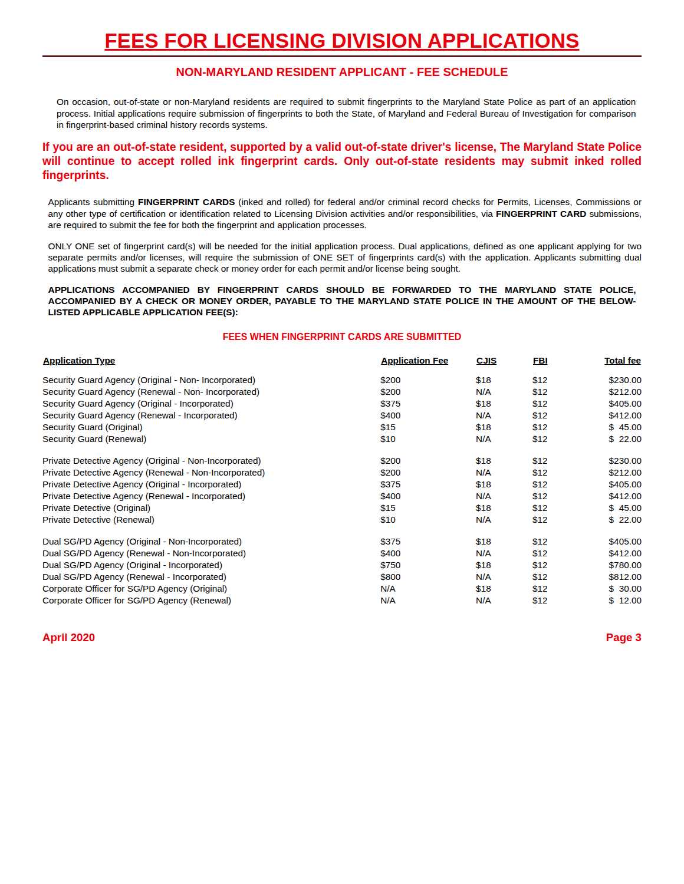FEES FOR LICENSING DIVISION APPLICATIONS
NON-MARYLAND RESIDENT APPLICANT - FEE SCHEDULE
On occasion, out-of-state or non-Maryland residents are required to submit fingerprints to the Maryland State Police as part of an application process. Initial applications require submission of fingerprints to both the State, of Maryland and Federal Bureau of Investigation for comparison in fingerprint-based criminal history records systems.
If you are an out-of-state resident, supported by a valid out-of-state driver's license, The Maryland State Police will continue to accept rolled ink fingerprint cards. Only out-of-state residents may submit inked rolled fingerprints.
Applicants submitting FINGERPRINT CARDS (inked and rolled) for federal and/or criminal record checks for Permits, Licenses, Commissions or any other type of certification or identification related to Licensing Division activities and/or responsibilities, via FINGERPRINT CARD submissions, are required to submit the fee for both the fingerprint and application processes.
ONLY ONE set of fingerprint card(s) will be needed for the initial application process. Dual applications, defined as one applicant applying for two separate permits and/or licenses, will require the submission of ONE SET of fingerprints card(s) with the application. Applicants submitting dual applications must submit a separate check or money order for each permit and/or license being sought.
APPLICATIONS ACCOMPANIED BY FINGERPRINT CARDS SHOULD BE FORWARDED TO THE MARYLAND STATE POLICE, ACCOMPANIED BY A CHECK OR MONEY ORDER, PAYABLE TO THE MARYLAND STATE POLICE IN THE AMOUNT OF THE BELOW-LISTED APPLICABLE APPLICATION FEE(S):
FEES WHEN FINGERPRINT CARDS ARE SUBMITTED
| Application Type | Application Fee | CJIS | FBI | Total fee |
| --- | --- | --- | --- | --- |
| Security Guard Agency (Original - Non- Incorporated) | $200 | $18 | $12 | $230.00 |
| Security Guard Agency (Renewal - Non- Incorporated) | $200 | N/A | $12 | $212.00 |
| Security Guard Agency (Original - Incorporated) | $375 | $18 | $12 | $405.00 |
| Security Guard Agency (Renewal - Incorporated) | $400 | N/A | $12 | $412.00 |
| Security Guard (Original) | $15 | $18 | $12 | $ 45.00 |
| Security Guard (Renewal) | $10 | N/A | $12 | $ 22.00 |
| Private Detective Agency (Original - Non-Incorporated) | $200 | $18 | $12 | $230.00 |
| Private Detective Agency (Renewal - Non-Incorporated) | $200 | N/A | $12 | $212.00 |
| Private Detective Agency (Original - Incorporated) | $375 | $18 | $12 | $405.00 |
| Private Detective Agency (Renewal - Incorporated) | $400 | N/A | $12 | $412.00 |
| Private Detective (Original) | $15 | $18 | $12 | $ 45.00 |
| Private Detective (Renewal) | $10 | N/A | $12 | $ 22.00 |
| Dual SG/PD Agency (Original - Non-Incorporated) | $375 | $18 | $12 | $405.00 |
| Dual SG/PD Agency (Renewal - Non-Incorporated) | $400 | N/A | $12 | $412.00 |
| Dual SG/PD Agency (Original - Incorporated) | $750 | $18 | $12 | $780.00 |
| Dual SG/PD Agency (Renewal - Incorporated) | $800 | N/A | $12 | $812.00 |
| Corporate Officer for SG/PD Agency (Original) | N/A | $18 | $12 | $ 30.00 |
| Corporate Officer for SG/PD Agency (Renewal) | N/A | N/A | $12 | $ 12.00 |
April 2020 Page 3